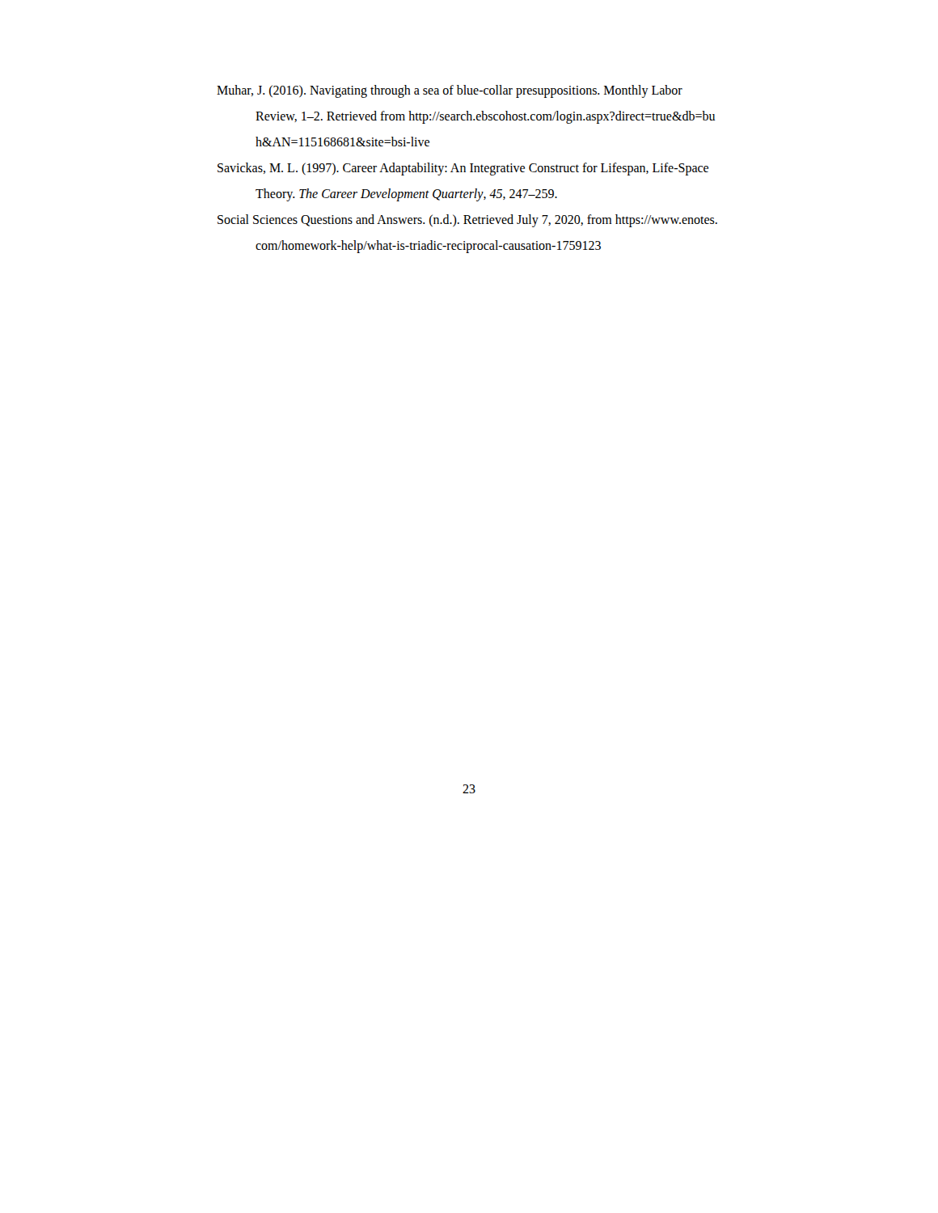Muhar, J. (2016). Navigating through a sea of blue-collar presuppositions. Monthly Labor Review, 1–2. Retrieved from http://search.ebscohost.com/login.aspx?direct=true&db=buh&AN=115168681&site=bsi-live
Savickas, M. L. (1997). Career Adaptability: An Integrative Construct for Lifespan, Life-Space Theory. The Career Development Quarterly, 45, 247–259.
Social Sciences Questions and Answers. (n.d.). Retrieved July 7, 2020, from https://www.enotes.com/homework-help/what-is-triadic-reciprocal-causation-1759123
23